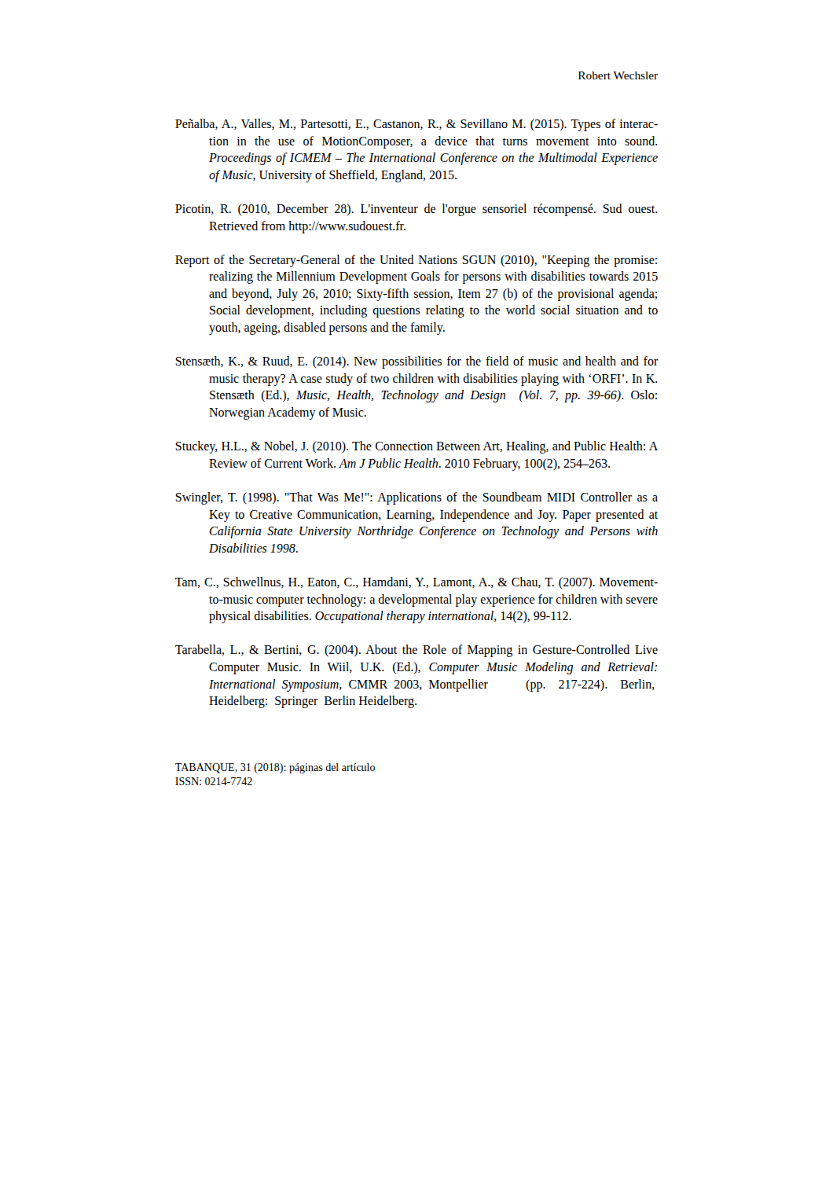Robert Wechsler
Peñalba, A., Valles, M., Partesotti, E., Castanon, R., & Sevillano M. (2015). Types of interaction in the use of MotionComposer, a device that turns movement into sound. Proceedings of ICMEM – The International Conference on the Multimodal Experience of Music, University of Sheffield, England, 2015.
Picotin, R. (2010, December 28). L'inventeur de l'orgue sensoriel récompensé. Sud ouest. Retrieved from http://www.sudouest.fr.
Report of the Secretary-General of the United Nations SGUN (2010), "Keeping the promise: realizing the Millennium Development Goals for persons with disabilities towards 2015 and beyond, July 26, 2010; Sixty-fifth session, Item 27 (b) of the provisional agenda; Social development, including questions relating to the world social situation and to youth, ageing, disabled persons and the family.
Stensæth, K., & Ruud, E. (2014). New possibilities for the field of music and health and for music therapy? A case study of two children with disabilities playing with ‘ORFI’. In K. Stensæth (Ed.), Music, Health, Technology and Design (Vol. 7, pp. 39-66). Oslo: Norwegian Academy of Music.
Stuckey, H.L., & Nobel, J. (2010). The Connection Between Art, Healing, and Public Health: A Review of Current Work. Am J Public Health. 2010 February, 100(2), 254–263.
Swingler, T. (1998). "That Was Me!": Applications of the Soundbeam MIDI Controller as a Key to Creative Communication, Learning, Independence and Joy. Paper presented at California State University Northridge Conference on Technology and Persons with Disabilities 1998.
Tam, C., Schwellnus, H., Eaton, C., Hamdani, Y., Lamont, A., & Chau, T. (2007). Movement-to-music computer technology: a developmental play experience for children with severe physical disabilities. Occupational therapy international, 14(2), 99-112.
Tarabella, L., & Bertini, G. (2004). About the Role of Mapping in Gesture-Controlled Live Computer Music. In Wiil, U.K. (Ed.), Computer Music Modeling and Retrieval: International Symposium, CMMR 2003, Montpellier (pp. 217-224). Berlin, Heidelberg: Springer Berlin Heidelberg.
TABANQUE, 31 (2018): páginas del artículo
ISSN: 0214-7742